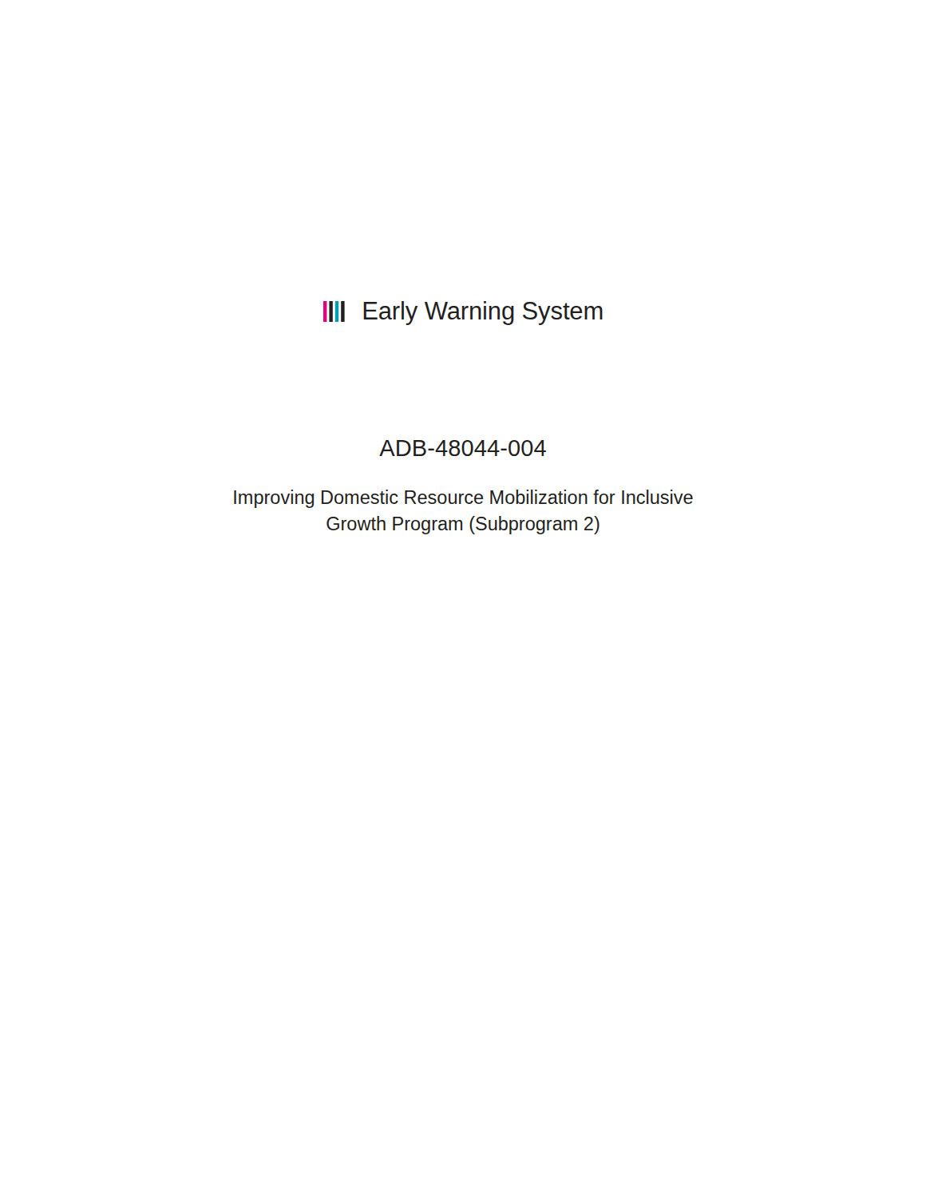Early Warning System
ADB-48044-004
Improving Domestic Resource Mobilization for Inclusive Growth Program (Subprogram 2)